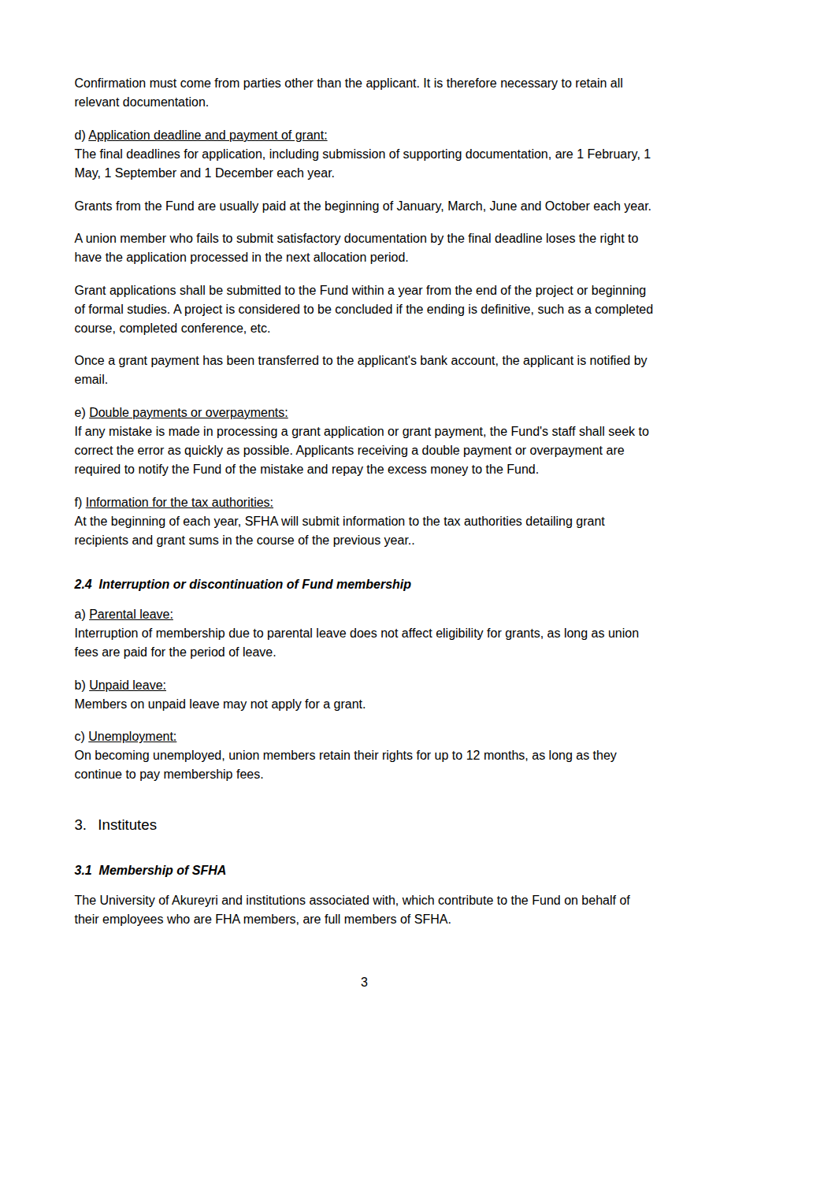Confirmation must come from parties other than the applicant. It is therefore necessary to retain all relevant documentation.
d) Application deadline and payment of grant:
The final deadlines for application, including submission of supporting documentation, are 1 February, 1 May, 1 September and 1 December each year.
Grants from the Fund are usually paid at the beginning of January, March, June and October each year.
A union member who fails to submit satisfactory documentation by the final deadline loses the right to have the application processed in the next allocation period.
Grant applications shall be submitted to the Fund within a year from the end of the project or beginning of formal studies. A project is considered to be concluded if the ending is definitive, such as a completed course, completed conference, etc.
Once a grant payment has been transferred to the applicant's bank account, the applicant is notified by email.
e) Double payments or overpayments:
If any mistake is made in processing a grant application or grant payment, the Fund's staff shall seek to correct the error as quickly as possible. Applicants receiving a double payment or overpayment are required to notify the Fund of the mistake and repay the excess money to the Fund.
f) Information for the tax authorities:
At the beginning of each year, SFHA will submit information to the tax authorities detailing grant recipients and grant sums in the course of the previous year..
2.4 Interruption or discontinuation of Fund membership
a) Parental leave:
Interruption of membership due to parental leave does not affect eligibility for grants, as long as union fees are paid for the period of leave.
b) Unpaid leave:
Members on unpaid leave may not apply for a grant.
c) Unemployment:
On becoming unemployed, union members retain their rights for up to 12 months, as long as they continue to pay membership fees.
3. Institutes
3.1 Membership of SFHA
The University of Akureyri and institutions associated with, which contribute to the Fund on behalf of their employees who are FHA members, are full members of SFHA.
3